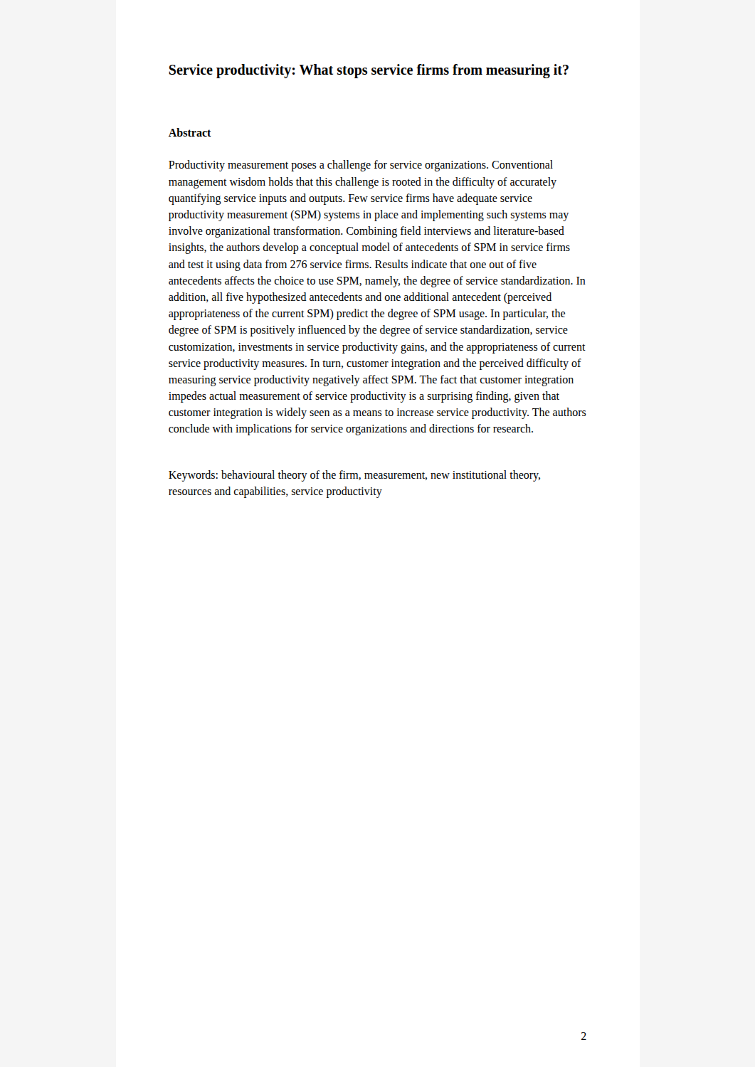Service productivity: What stops service firms from measuring it?
Abstract
Productivity measurement poses a challenge for service organizations. Conventional management wisdom holds that this challenge is rooted in the difficulty of accurately quantifying service inputs and outputs. Few service firms have adequate service productivity measurement (SPM) systems in place and implementing such systems may involve organizational transformation. Combining field interviews and literature-based insights, the authors develop a conceptual model of antecedents of SPM in service firms and test it using data from 276 service firms. Results indicate that one out of five antecedents affects the choice to use SPM, namely, the degree of service standardization. In addition, all five hypothesized antecedents and one additional antecedent (perceived appropriateness of the current SPM) predict the degree of SPM usage. In particular, the degree of SPM is positively influenced by the degree of service standardization, service customization, investments in service productivity gains, and the appropriateness of current service productivity measures. In turn, customer integration and the perceived difficulty of measuring service productivity negatively affect SPM. The fact that customer integration impedes actual measurement of service productivity is a surprising finding, given that customer integration is widely seen as a means to increase service productivity. The authors conclude with implications for service organizations and directions for research.
Keywords: behavioural theory of the firm, measurement, new institutional theory, resources and capabilities, service productivity
2